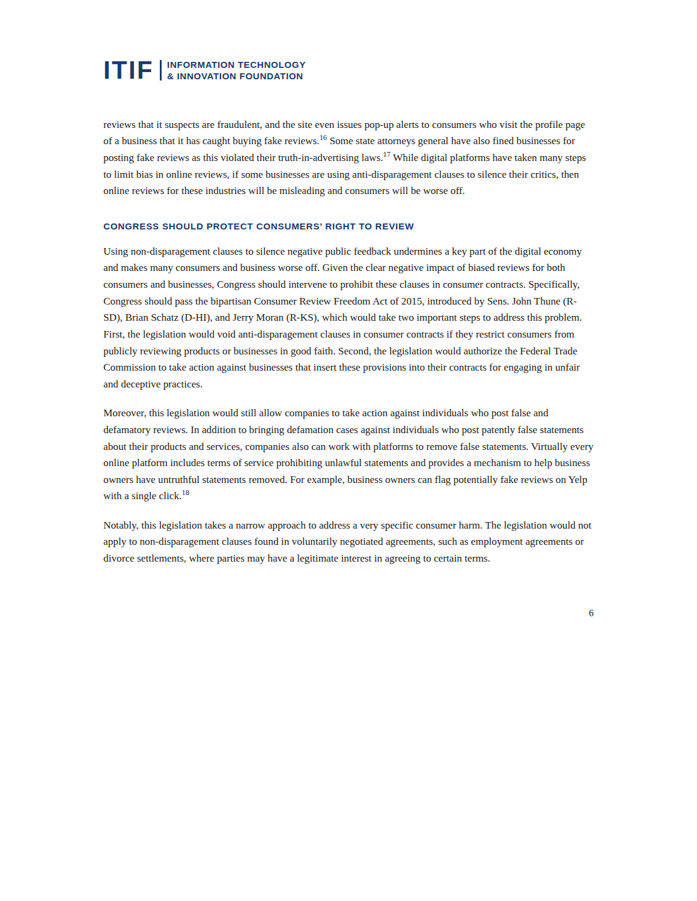ITIF Information Technology
& Innovation Foundation
reviews that it suspects are fraudulent, and the site even issues pop-up alerts to consumers who visit the profile page of a business that it has caught buying fake reviews.16 Some state attorneys general have also fined businesses for posting fake reviews as this violated their truth-in-advertising laws.17 While digital platforms have taken many steps to limit bias in online reviews, if some businesses are using anti-disparagement clauses to silence their critics, then online reviews for these industries will be misleading and consumers will be worse off.
Congress Should Protect Consumers’ Right to Review
Using non-disparagement clauses to silence negative public feedback undermines a key part of the digital economy and makes many consumers and business worse off. Given the clear negative impact of biased reviews for both consumers and businesses, Congress should intervene to prohibit these clauses in consumer contracts. Specifically, Congress should pass the bipartisan Consumer Review Freedom Act of 2015, introduced by Sens. John Thune (R-SD), Brian Schatz (D-HI), and Jerry Moran (R-KS), which would take two important steps to address this problem. First, the legislation would void anti-disparagement clauses in consumer contracts if they restrict consumers from publicly reviewing products or businesses in good faith. Second, the legislation would authorize the Federal Trade Commission to take action against businesses that insert these provisions into their contracts for engaging in unfair and deceptive practices.
Moreover, this legislation would still allow companies to take action against individuals who post false and defamatory reviews. In addition to bringing defamation cases against individuals who post patently false statements about their products and services, companies also can work with platforms to remove false statements. Virtually every online platform includes terms of service prohibiting unlawful statements and provides a mechanism to help business owners have untruthful statements removed. For example, business owners can flag potentially fake reviews on Yelp with a single click.18
Notably, this legislation takes a narrow approach to address a very specific consumer harm. The legislation would not apply to non-disparagement clauses found in voluntarily negotiated agreements, such as employment agreements or divorce settlements, where parties may have a legitimate interest in agreeing to certain terms.
6